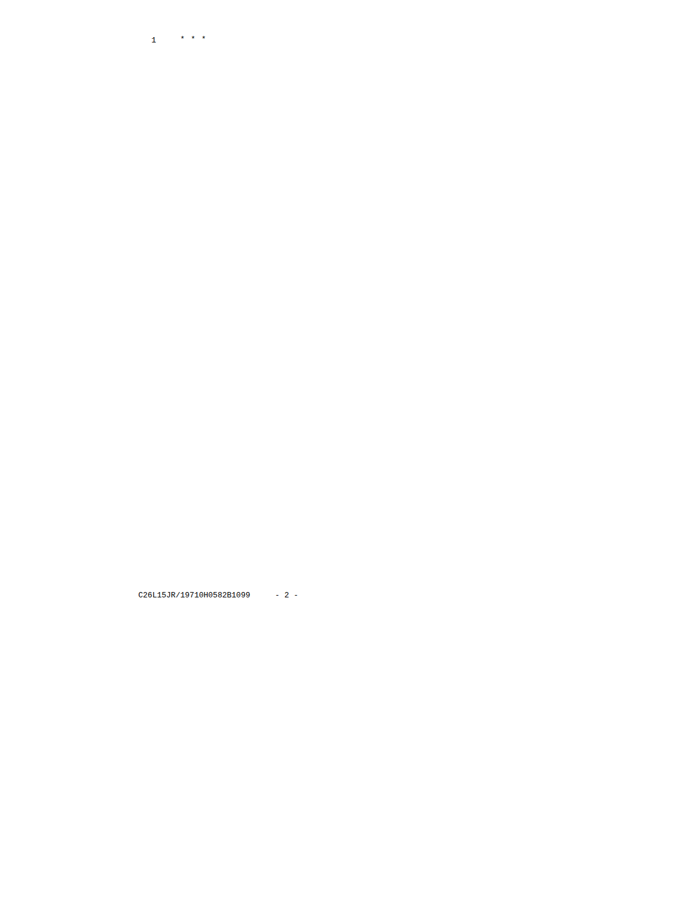1
* * *
C26L15JR/19710H0582B1099- 2 -